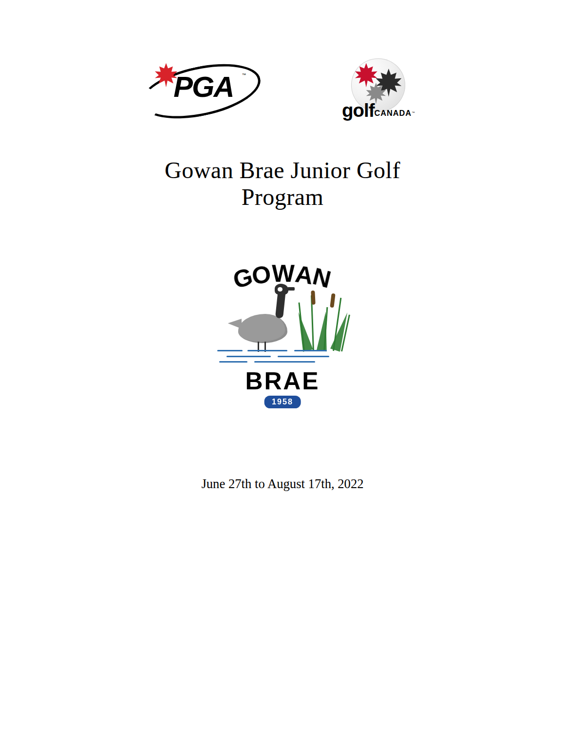PGA
™
golf CANADA™
Gowan Brae Junior Golf Program
GOWAN
BRAE
1958
June 27th to August 17th, 2022